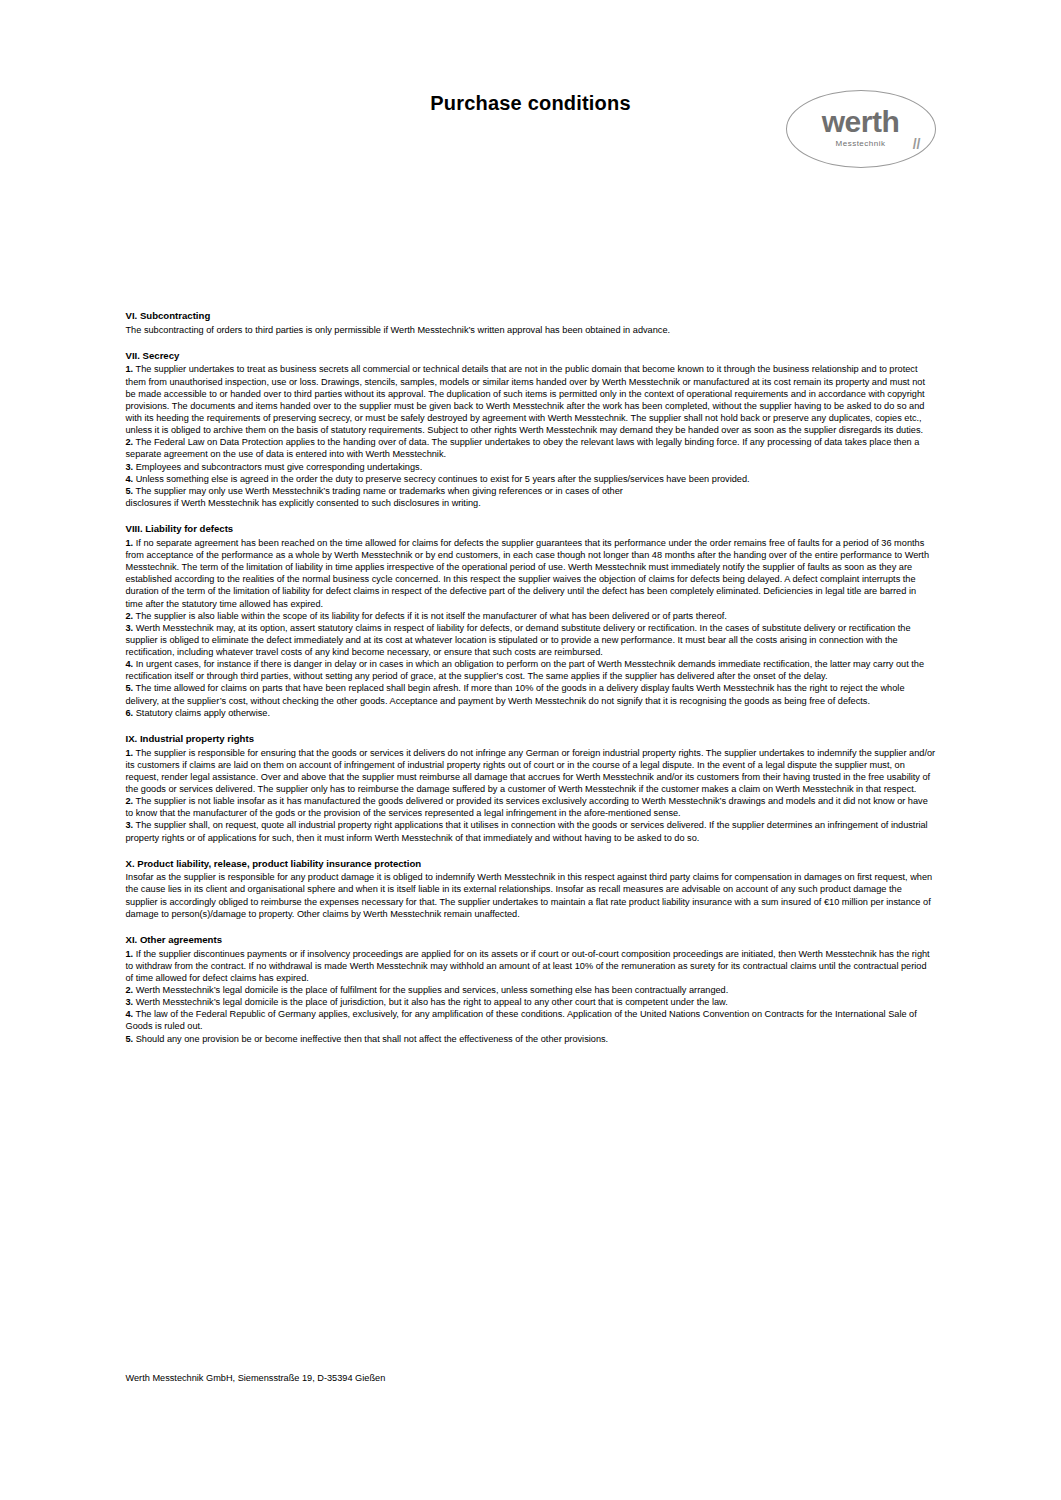Purchase conditions
werth
Messtechnik
//
VI. Subcontracting
The subcontracting of orders to third parties is only permissible if Werth Messtechnik’s written approval has been obtained in advance.
VII. Secrecy
1. The supplier undertakes to treat as business secrets all commercial or technical details that are not in the public domain that become known to it through the business relationship and to protect them from unauthorised inspection, use or loss. Drawings, stencils, samples, models or similar items handed over by Werth Messtechnik or manufactured at its cost remain its property and must not be made accessible to or handed over to third parties without its approval. The duplication of such items is permitted only in the context of operational requirements and in accordance with copyright provisions. The documents and items handed over to the supplier must be given back to Werth Messtechnik after the work has been completed, without the supplier having to be asked to do so and with its heeding the requirements of preserving secrecy, or must be safely destroyed by agreement with Werth Messtechnik. The supplier shall not hold back or preserve any duplicates, copies etc., unless it is obliged to archive them on the basis of statutory requirements. Subject to other rights Werth Messtechnik may demand they be handed over as soon as the supplier disregards its duties.
2. The Federal Law on Data Protection applies to the handing over of data. The supplier undertakes to obey the relevant laws with legally binding force. If any processing of data takes place then a separate agreement on the use of data is entered into with Werth Messtechnik.
3. Employees and subcontractors must give corresponding undertakings.
4. Unless something else is agreed in the order the duty to preserve secrecy continues to exist for 5 years after the supplies/services have been provided.
5. The supplier may only use Werth Messtechnik’s trading name or trademarks when giving references or in cases of other
disclosures if Werth Messtechnik has explicitly consented to such disclosures in writing.
VIII. Liability for defects
1. If no separate agreement has been reached on the time allowed for claims for defects the supplier guarantees that its performance under the order remains free of faults for a period of 36 months from acceptance of the performance as a whole by Werth Messtechnik or by end customers, in each case though not longer than 48 months after the handing over of the entire performance to Werth Messtechnik. The term of the limitation of liability in time applies irrespective of the operational period of use. Werth Messtechnik must immediately notify the supplier of faults as soon as they are established according to the realities of the normal business cycle concerned. In this respect the supplier waives the objection of claims for defects being delayed. A defect complaint interrupts the duration of the term of the limitation of liability for defect claims in respect of the defective part of the delivery until the defect has been completely eliminated. Deficiencies in legal title are barred in time after the statutory time allowed has expired.
2. The supplier is also liable within the scope of its liability for defects if it is not itself the manufacturer of what has been delivered or of parts thereof.
3. Werth Messtechnik may, at its option, assert statutory claims in respect of liability for defects, or demand substitute delivery or rectification. In the cases of substitute delivery or rectification the supplier is obliged to eliminate the defect immediately and at its cost at whatever location is stipulated or to provide a new performance. It must bear all the costs arising in connection with the rectification, including whatever travel costs of any kind become necessary, or ensure that such costs are reimbursed.
4. In urgent cases, for instance if there is danger in delay or in cases in which an obligation to perform on the part of Werth Messtechnik demands immediate rectification, the latter may carry out the rectification itself or through third parties, without setting any period of grace, at the supplier’s cost. The same applies if the supplier has delivered after the onset of the delay.
5. The time allowed for claims on parts that have been replaced shall begin afresh. If more than 10% of the goods in a delivery display faults Werth Messtechnik has the right to reject the whole delivery, at the supplier’s cost, without checking the other goods. Acceptance and payment by Werth Messtechnik do not signify that it is recognising the goods as being free of defects.
6. Statutory claims apply otherwise.
IX. Industrial property rights
1. The supplier is responsible for ensuring that the goods or services it delivers do not infringe any German or foreign industrial property rights. The supplier undertakes to indemnify the supplier and/or its customers if claims are laid on them on account of infringement of industrial property rights out of court or in the course of a legal dispute. In the event of a legal dispute the supplier must, on request, render legal assistance. Over and above that the supplier must reimburse all damage that accrues for Werth Messtechnik and/or its customers from their having trusted in the free usability of the goods or services delivered. The supplier only has to reimburse the damage suffered by a customer of Werth Messtechnik if the customer makes a claim on Werth Messtechnik in that respect.
2. The supplier is not liable insofar as it has manufactured the goods delivered or provided its services exclusively according to Werth Messtechnik’s drawings and models and it did not know or have to know that the manufacturer of the gods or the provision of the services represented a legal infringement in the afore-mentioned sense.
3. The supplier shall, on request, quote all industrial property right applications that it utilises in connection with the goods or services delivered. If the supplier determines an infringement of industrial property rights or of applications for such, then it must inform Werth Messtechnik of that immediately and without having to be asked to do so.
X. Product liability, release, product liability insurance protection
Insofar as the supplier is responsible for any product damage it is obliged to indemnify Werth Messtechnik in this respect against third party claims for compensation in damages on first request, when the cause lies in its client and organisational sphere and when it is itself liable in its external relationships. Insofar as recall measures are advisable on account of any such product damage the supplier is accordingly obliged to reimburse the expenses necessary for that. The supplier undertakes to maintain a flat rate product liability insurance with a sum insured of €10 million per instance of damage to person(s)/damage to property. Other claims by Werth Messtechnik remain unaffected.
XI. Other agreements
1. If the supplier discontinues payments or if insolvency proceedings are applied for on its assets or if court or out-of-court composition proceedings are initiated, then Werth Messtechnik has the right to withdraw from the contract. If no withdrawal is made Werth Messtechnik may withhold an amount of at least 10% of the remuneration as surety for its contractual claims until the contractual period of time allowed for defect claims has expired.
2. Werth Messtechnik’s legal domicile is the place of fulfilment for the supplies and services, unless something else has been contractually arranged.
3. Werth Messtechnik’s legal domicile is the place of jurisdiction, but it also has the right to appeal to any other court that is competent under the law.
4. The law of the Federal Republic of Germany applies, exclusively, for any amplification of these conditions. Application of the United Nations Convention on Contracts for the International Sale of Goods is ruled out.
5. Should any one provision be or become ineffective then that shall not affect the effectiveness of the other provisions.
Werth Messtechnik GmbH, Siemensstraße 19, D-35394 Gießen